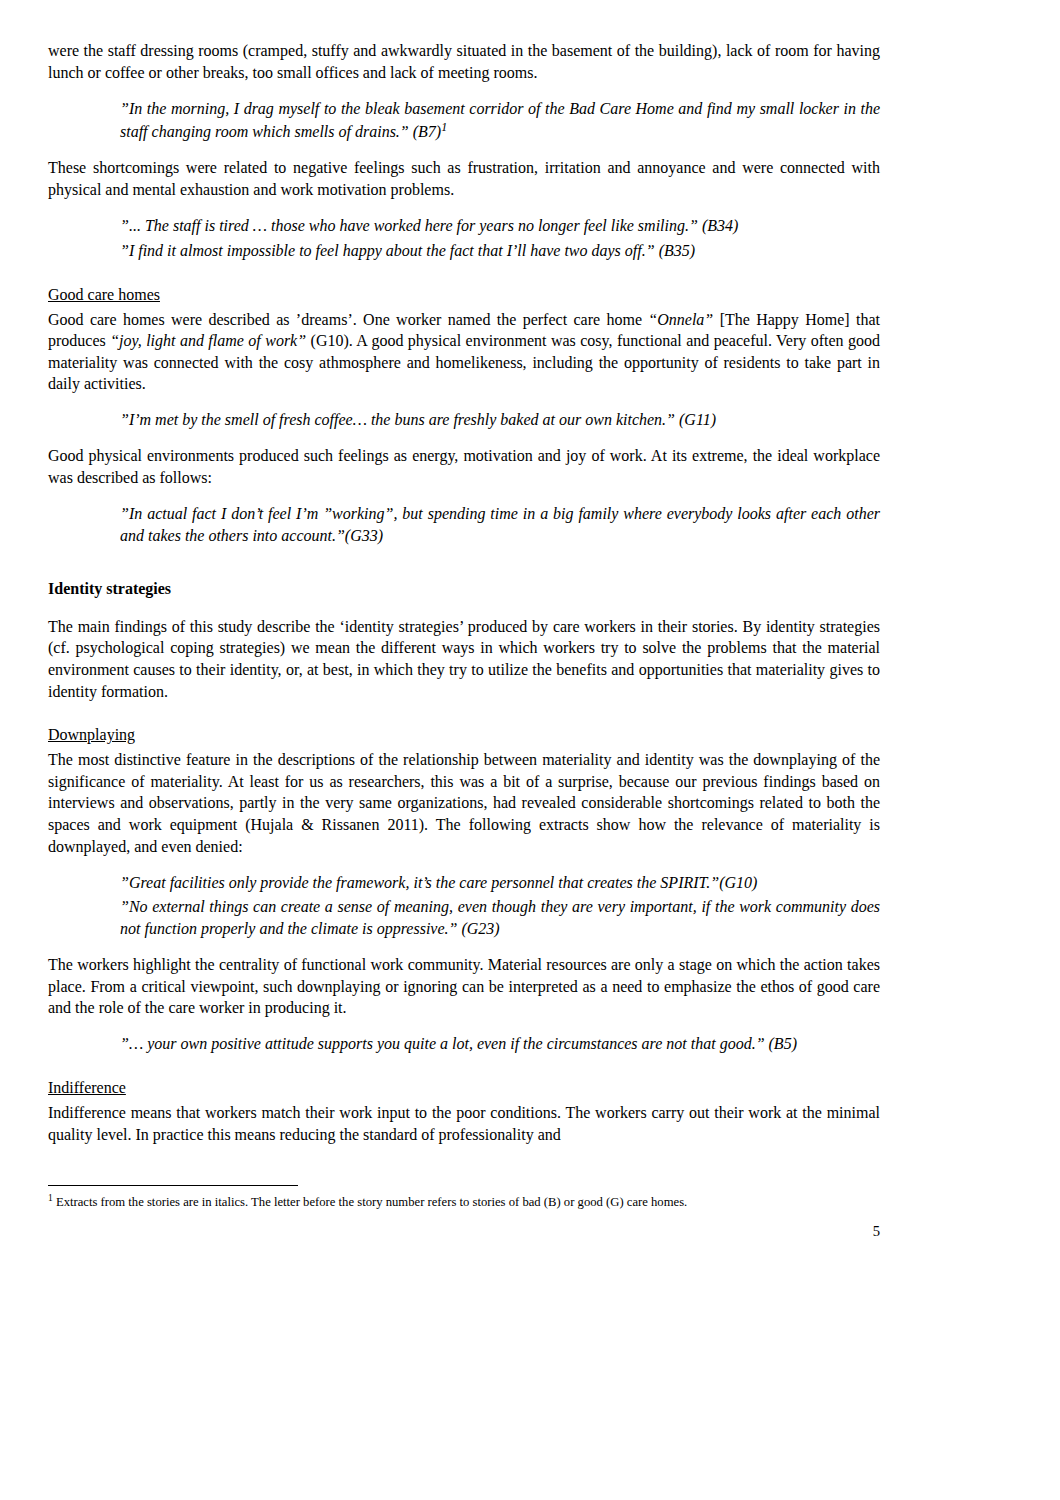were the staff dressing rooms (cramped, stuffy and awkwardly situated in the basement of the building), lack of room for having lunch or coffee or other breaks, too small offices and lack of meeting rooms.
”In the morning, I drag myself to the bleak basement corridor of the Bad Care Home and find my small locker in the staff changing room which smells of drains.” (B7)1
These shortcomings were related to negative feelings such as frustration, irritation and annoyance and were connected with physical and mental exhaustion and work motivation problems.
”... The staff is tired … those who have worked here for years no longer feel like smiling.” (B34)
”I find it almost impossible to feel happy about the fact that I’ll have two days off.” (B35)
Good care homes
Good care homes were described as ’dreams’. One worker named the perfect care home “Onnela” [The Happy Home] that produces “joy, light and flame of work” (G10). A good physical environment was cosy, functional and peaceful. Very often good materiality was connected with the cosy athmosphere and homelikeness, including the opportunity of residents to take part in daily activities.
”I’m met by the smell of fresh coffee… the buns are freshly baked at our own kitchen.” (G11)
Good physical environments produced such feelings as energy, motivation and joy of work. At its extreme, the ideal workplace was described as follows:
”In actual fact I don’t feel I’m ”working”, but spending time in a big family where everybody looks after each other and takes the others into account.”(G33)
Identity strategies
The main findings of this study describe the ‘identity strategies’ produced by care workers in their stories. By identity strategies (cf. psychological coping strategies) we mean the different ways in which workers try to solve the problems that the material environment causes to their identity, or, at best, in which they try to utilize the benefits and opportunities that materiality gives to identity formation.
Downplaying
The most distinctive feature in the descriptions of the relationship between materiality and identity was the downplaying of the significance of materiality. At least for us as researchers, this was a bit of a surprise, because our previous findings based on interviews and observations, partly in the very same organizations, had revealed considerable shortcomings related to both the spaces and work equipment (Hujala & Rissanen 2011). The following extracts show how the relevance of materiality is downplayed, and even denied:
”Great facilities only provide the framework, it’s the care personnel that creates the SPIRIT.”(G10)
”No external things can create a sense of meaning, even though they are very important, if the work community does not function properly and the climate is oppressive.” (G23)
The workers highlight the centrality of functional work community. Material resources are only a stage on which the action takes place. From a critical viewpoint, such downplaying or ignoring can be interpreted as a need to emphasize the ethos of good care and the role of the care worker in producing it.
”… your own positive attitude supports you quite a lot, even if the circumstances are not that good.” (B5)
Indifference
Indifference means that workers match their work input to the poor conditions. The workers carry out their work at the minimal quality level. In practice this means reducing the standard of professionality and
1 Extracts from the stories are in italics. The letter before the story number refers to stories of bad (B) or good (G) care homes.
5